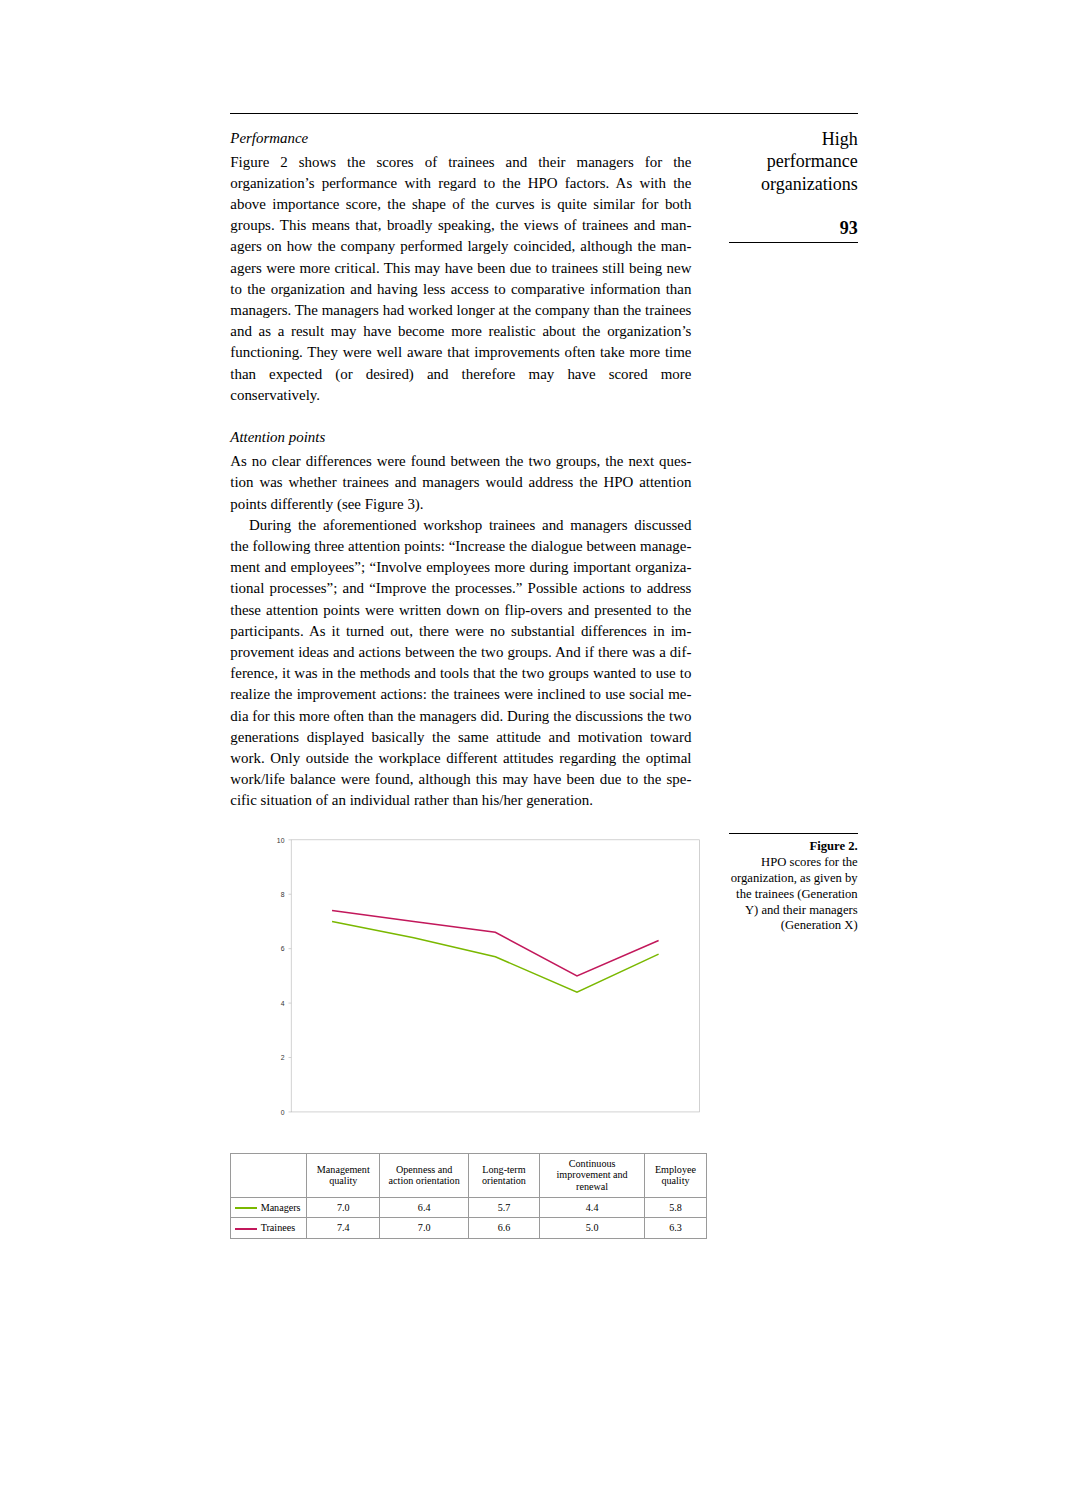Performance
Figure 2 shows the scores of trainees and their managers for the organization’s performance with regard to the HPO factors. As with the above importance score, the shape of the curves is quite similar for both groups. This means that, broadly speaking, the views of trainees and managers on how the company performed largely coincided, although the managers were more critical. This may have been due to trainees still being new to the organization and having less access to comparative information than managers. The managers had worked longer at the company than the trainees and as a result may have become more realistic about the organization’s functioning. They were well aware that improvements often take more time than expected (or desired) and therefore may have scored more conservatively.
Attention points
As no clear differences were found between the two groups, the next question was whether trainees and managers would address the HPO attention points differently (see Figure 3).
During the aforementioned workshop trainees and managers discussed the following three attention points: “Increase the dialogue between management and employees”; “Involve employees more during important organizational processes”; and “Improve the processes.” Possible actions to address these attention points were written down on flip-overs and presented to the participants. As it turned out, there were no substantial differences in improvement ideas and actions between the two groups. And if there was a difference, it was in the methods and tools that the two groups wanted to use to realize the improvement actions: the trainees were inclined to use social media for this more often than the managers did. During the discussions the two generations displayed basically the same attitude and motivation toward work. Only outside the workplace different attitudes regarding the optimal work/life balance were found, although this may have been due to the specific situation of an individual rather than his/her generation.
High
performance
organizations 93
10 8 6 4 2 0
| | Management quality | Openness and action orientation | Long-term orientation | Continuous improvement and renewal | Employee quality |
| Managers | 7.0 | 6.4 | 5.7 | 4.4 | 5.8 |
| Trainees | 7.4 | 7.0 | 6.6 | 5.0 | 6.3 |
Figure 2.
HPO scores for the organization, as given by the trainees (Generation Y) and their managers (Generation X)